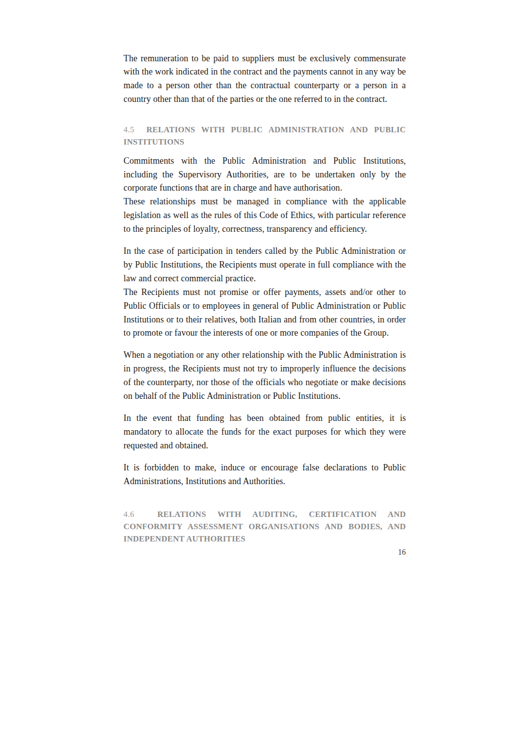The remuneration to be paid to suppliers must be exclusively commensurate with the work indicated in the contract and the payments cannot in any way be made to a person other than the contractual counterparty or a person in a country other than that of the parties or the one referred to in the contract.
4.5 RELATIONS WITH PUBLIC ADMINISTRATION AND PUBLIC INSTITUTIONS
Commitments with the Public Administration and Public Institutions, including the Supervisory Authorities, are to be undertaken only by the corporate functions that are in charge and have authorisation.
These relationships must be managed in compliance with the applicable legislation as well as the rules of this Code of Ethics, with particular reference to the principles of loyalty, correctness, transparency and efficiency.
In the case of participation in tenders called by the Public Administration or by Public Institutions, the Recipients must operate in full compliance with the law and correct commercial practice.
The Recipients must not promise or offer payments, assets and/or other to Public Officials or to employees in general of Public Administration or Public Institutions or to their relatives, both Italian and from other countries, in order to promote or favour the interests of one or more companies of the Group.
When a negotiation or any other relationship with the Public Administration is in progress, the Recipients must not try to improperly influence the decisions of the counterparty, nor those of the officials who negotiate or make decisions on behalf of the Public Administration or Public Institutions.
In the event that funding has been obtained from public entities, it is mandatory to allocate the funds for the exact purposes for which they were requested and obtained.
It is forbidden to make, induce or encourage false declarations to Public Administrations, Institutions and Authorities.
4.6 RELATIONS WITH AUDITING, CERTIFICATION AND CONFORMITY ASSESSMENT ORGANISATIONS AND BODIES, AND INDEPENDENT AUTHORITIES
16